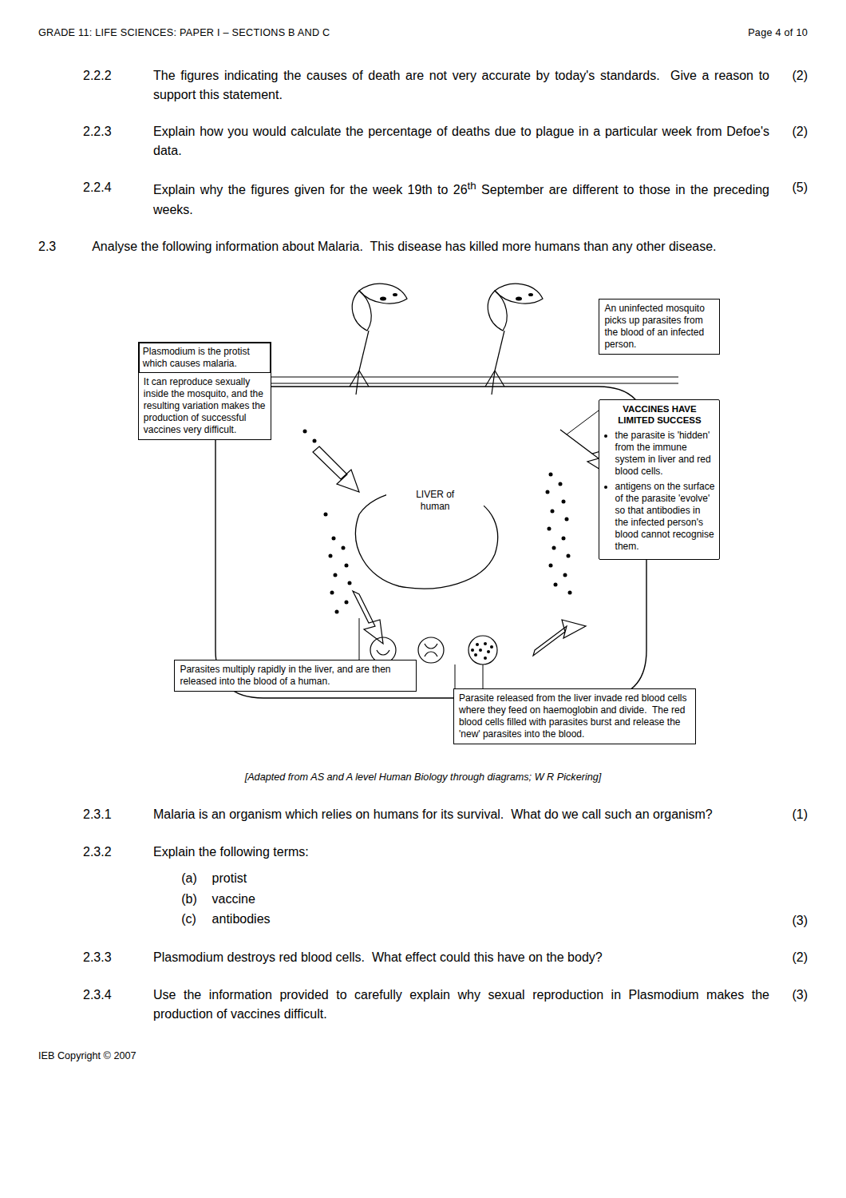GRADE 11: LIFE SCIENCES: PAPER I – SECTIONS B AND C Page 4 of 10
2.2.2
The figures indicating the causes of death are not very accurate by today's standards. Give a reason to support this statement.
(2)
2.2.3
Explain how you would calculate the percentage of deaths due to plague in a particular week from Defoe's data.
(2)
2.2.4
Explain why the figures given for the week 19th to 26th September are different to those in the preceding weeks.
(5)
2.3
Analyse the following information about Malaria. This disease has killed more humans than any other disease.
Plasmodium is the protist which causes malaria.
It can reproduce sexually inside the mosquito, and the resulting variation makes the production of successful vaccines very difficult.
An uninfected mosquito picks up parasites from the blood of an infected person.
VACCINES HAVE LIMITED SUCCESS
the parasite is 'hidden' from the immune system in liver and red blood cells.
antigens on the surface of the parasite 'evolve' so that antibodies in the infected person's blood cannot recognise them.
LIVER of
human
Parasites multiply rapidly in the liver, and are then released into the blood of a human.
Parasite released from the liver invade red blood cells where they feed on haemoglobin and divide. The red blood cells filled with parasites burst and release the 'new' parasites into the blood.
[Adapted from AS and A level Human Biology through diagrams; W R Pickering]
2.3.1
Malaria is an organism which relies on humans for its survival. What do we call such an organism?
(1)
2.3.2
Explain the following terms:
(a) protist
(b) vaccine
(c) antibodies
(3)
2.3.3
Plasmodium destroys red blood cells. What effect could this have on the body?
(2)
2.3.4
Use the information provided to carefully explain why sexual reproduction in Plasmodium makes the production of vaccines difficult.
(3)
IEB Copyright © 2007